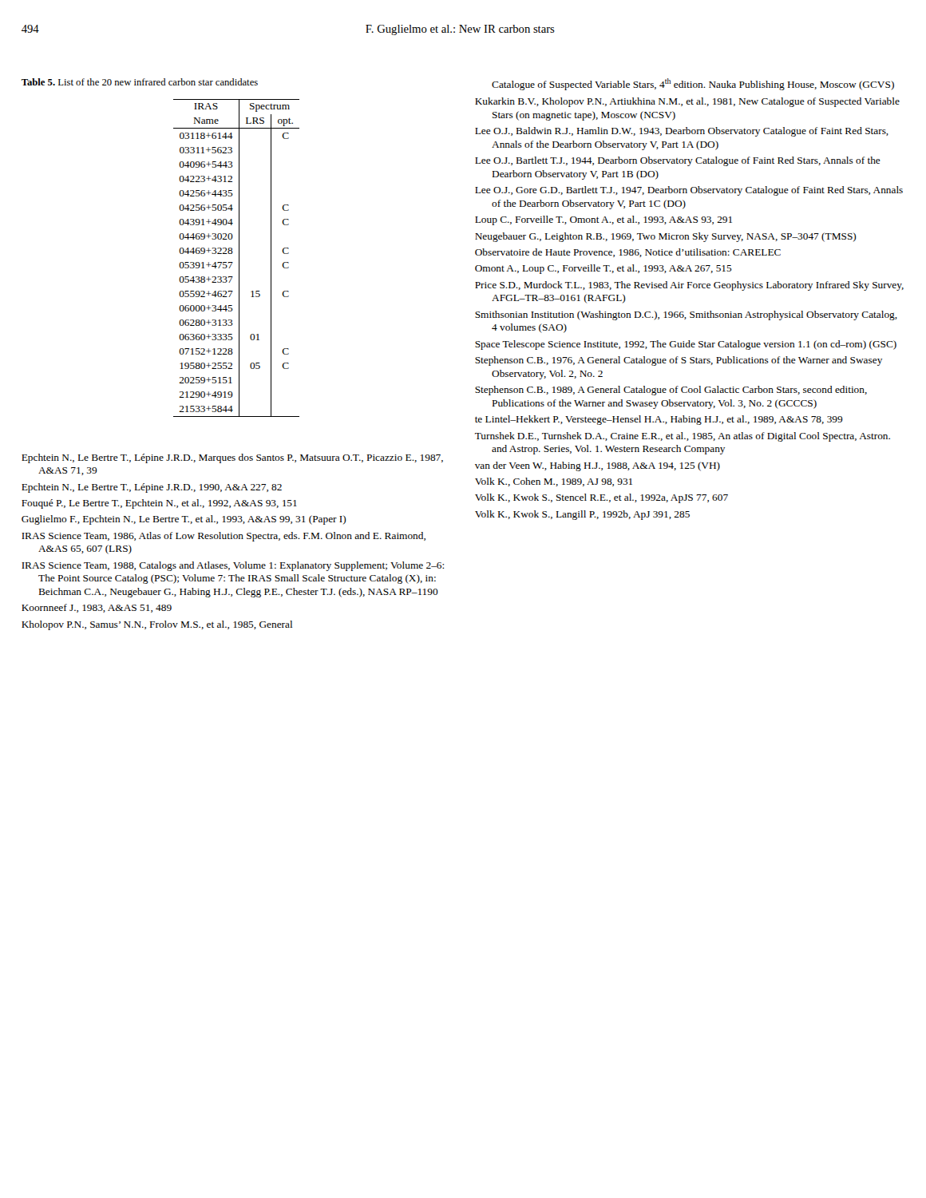494 F. Guglielmo et al.: New IR carbon stars
Table 5. List of the 20 new infrared carbon star candidates
| IRAS | Spectrum |
| --- | --- |
| Name | LRS | opt. |
| 03118+6144 | | C |
| 03311+5623 | | |
| 04096+5443 | | |
| 04223+4312 | | |
| 04256+4435 | | |
| 04256+5054 | | C |
| 04391+4904 | | C |
| 04469+3020 | | |
| 04469+3228 | | C |
| 05391+4757 | | C |
| 05438+2337 | | |
| 05592+4627 | 15 | C |
| 06000+3445 | | |
| 06280+3133 | | |
| 06360+3335 | 01 | |
| 07152+1228 | | C |
| 19580+2552 | 05 | C |
| 20259+5151 | | |
| 21290+4919 | | |
| 21533+5844 | | |
Epchtein N., Le Bertre T., Lépine J.R.D., Marques dos Santos P., Matsuura O.T., Picazzio E., 1987, A&AS 71, 39
Epchtein N., Le Bertre T., Lépine J.R.D., 1990, A&A 227, 82
Fouqué P., Le Bertre T., Epchtein N., et al., 1992, A&AS 93, 151
Guglielmo F., Epchtein N., Le Bertre T., et al., 1993, A&AS 99, 31 (Paper I)
IRAS Science Team, 1986, Atlas of Low Resolution Spectra, eds. F.M. Olnon and E. Raimond, A&AS 65, 607 (LRS)
IRAS Science Team, 1988, Catalogs and Atlases, Volume 1: Explanatory Supplement; Volume 2–6: The Point Source Catalog (PSC); Volume 7: The IRAS Small Scale Structure Catalog (X), in: Beichman C.A., Neugebauer G., Habing H.J., Clegg P.E., Chester T.J. (eds.), NASA RP–1190
Koornneef J., 1983, A&AS 51, 489
Kholopov P.N., Samus’ N.N., Frolov M.S., et al., 1985, General
Catalogue of Suspected Variable Stars, 4th edition. Nauka Publishing House, Moscow (GCVS)
Kukarkin B.V., Kholopov P.N., Artiukhina N.M., et al., 1981, New Catalogue of Suspected Variable Stars (on magnetic tape), Moscow (NCSV)
Lee O.J., Baldwin R.J., Hamlin D.W., 1943, Dearborn Observatory Catalogue of Faint Red Stars, Annals of the Dearborn Observatory V, Part 1A (DO)
Lee O.J., Bartlett T.J., 1944, Dearborn Observatory Catalogue of Faint Red Stars, Annals of the Dearborn Observatory V, Part 1B (DO)
Lee O.J., Gore G.D., Bartlett T.J., 1947, Dearborn Observatory Catalogue of Faint Red Stars, Annals of the Dearborn Observatory V, Part 1C (DO)
Loup C., Forveille T., Omont A., et al., 1993, A&AS 93, 291
Neugebauer G., Leighton R.B., 1969, Two Micron Sky Survey, NASA, SP–3047 (TMSS)
Observatoire de Haute Provence, 1986, Notice d’utilisation: CARELEC
Omont A., Loup C., Forveille T., et al., 1993, A&A 267, 515
Price S.D., Murdock T.L., 1983, The Revised Air Force Geophysics Laboratory Infrared Sky Survey, AFGL–TR–83–0161 (RAFGL)
Smithsonian Institution (Washington D.C.), 1966, Smithsonian Astrophysical Observatory Catalog, 4 volumes (SAO)
Space Telescope Science Institute, 1992, The Guide Star Catalogue version 1.1 (on cd–rom) (GSC)
Stephenson C.B., 1976, A General Catalogue of S Stars, Publications of the Warner and Swasey Observatory, Vol. 2, No. 2
Stephenson C.B., 1989, A General Catalogue of Cool Galactic Carbon Stars, second edition, Publications of the Warner and Swasey Observatory, Vol. 3, No. 2 (GCCCS)
te Lintel–Hekkert P., Versteege–Hensel H.A., Habing H.J., et al., 1989, A&AS 78, 399
Turnshek D.E., Turnshek D.A., Craine E.R., et al., 1985, An atlas of Digital Cool Spectra, Astron. and Astrop. Series, Vol. 1. Western Research Company
van der Veen W., Habing H.J., 1988, A&A 194, 125 (VH)
Volk K., Cohen M., 1989, AJ 98, 931
Volk K., Kwok S., Stencel R.E., et al., 1992a, ApJS 77, 607
Volk K., Kwok S., Langill P., 1992b, ApJ 391, 285